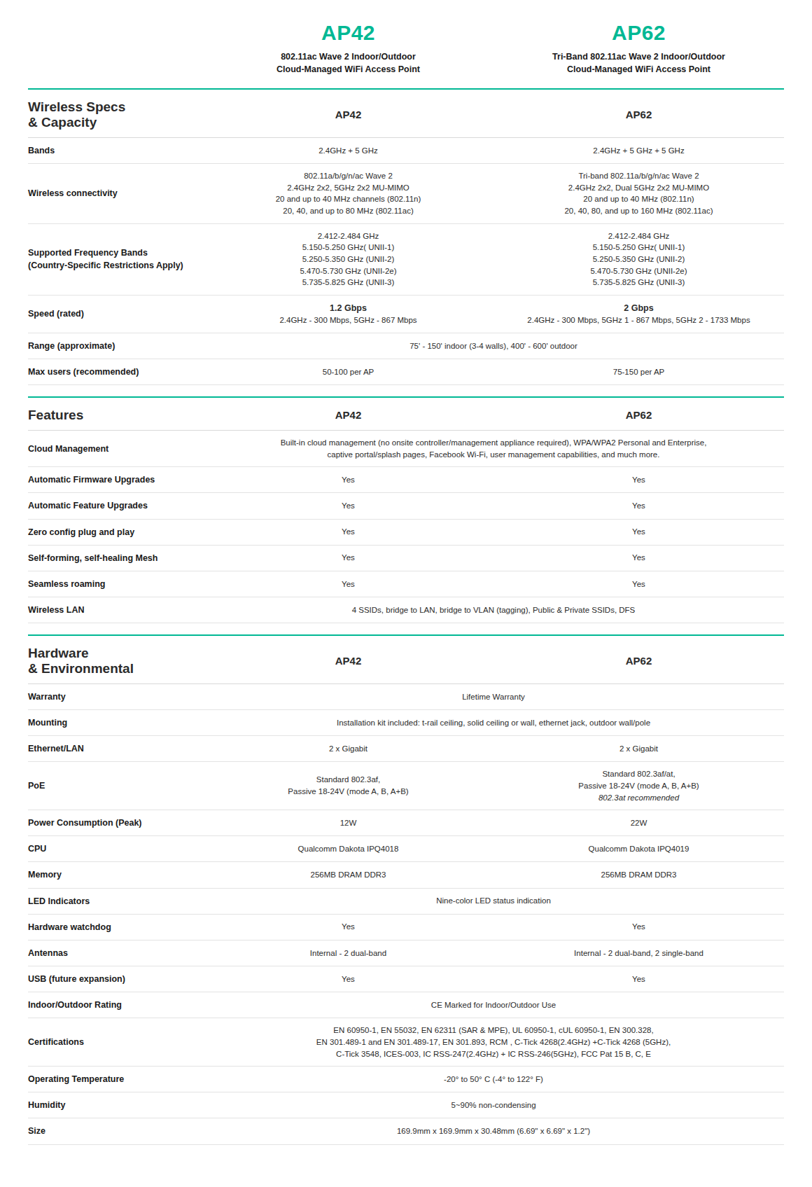AP42
802.11ac Wave 2 Indoor/Outdoor
Cloud-Managed WiFi Access Point
AP62
Tri-Band 802.11ac Wave 2 Indoor/Outdoor
Cloud-Managed WiFi Access Point
| Wireless Specs & Capacity | AP42 | AP62 |
| Bands | 2.4GHz + 5 GHz | 2.4GHz + 5 GHz + 5 GHz |
| Wireless connectivity | 802.11a/b/g/n/ac Wave 2 2.4GHz 2x2, 5GHz 2x2 MU-MIMO 20 and up to 40 MHz channels (802.11n) 20, 40, and up to 80 MHz (802.11ac) | Tri-band 802.11a/b/g/n/ac Wave 2 2.4GHz 2x2, Dual 5GHz 2x2 MU-MIMO 20 and up to 40 MHz (802.11n) 20, 40, 80, and up to 160 MHz (802.11ac) |
| Supported Frequency Bands (Country-Specific Restrictions Apply) | 2.412-2.484 GHz 5.150-5.250 GHz( UNII-1) 5.250-5.350 GHz (UNII-2) 5.470-5.730 GHz (UNII-2e) 5.735-5.825 GHz (UNII-3) | 2.412-2.484 GHz 5.150-5.250 GHz( UNII-1) 5.250-5.350 GHz (UNII-2) 5.470-5.730 GHz (UNII-2e) 5.735-5.825 GHz (UNII-3) |
| Speed (rated) | 1.2 Gbps 2.4GHz - 300 Mbps, 5GHz - 867 Mbps | 2 Gbps 2.4GHz - 300 Mbps, 5GHz 1 - 867 Mbps, 5GHz 2 - 1733 Mbps |
| Range (approximate) | 75' - 150' indoor (3-4 walls), 400' - 600' outdoor |
| Max users (recommended) | 50-100 per AP | 75-150 per AP |
| Features | AP42 | AP62 |
| Cloud Management | Built-in cloud management (no onsite controller/management appliance required), WPA/WPA2 Personal and Enterprise, captive portal/splash pages, Facebook Wi-Fi, user management capabilities, and much more. |
| Automatic Firmware Upgrades | Yes | Yes |
| Automatic Feature Upgrades | Yes | Yes |
| Zero config plug and play | Yes | Yes |
| Self-forming, self-healing Mesh | Yes | Yes |
| Seamless roaming | Yes | Yes |
| Wireless LAN | 4 SSIDs, bridge to LAN, bridge to VLAN (tagging), Public & Private SSIDs, DFS |
| Hardware & Environmental | AP42 | AP62 |
| Warranty | Lifetime Warranty |
| Mounting | Installation kit included: t-rail ceiling, solid ceiling or wall, ethernet jack, outdoor wall/pole |
| Ethernet/LAN | 2 x Gigabit | 2 x Gigabit |
| PoE | Standard 802.3af, Passive 18-24V (mode A, B, A+B) | Standard 802.3af/at, Passive 18-24V (mode A, B, A+B) 802.3at recommended |
| Power Consumption (Peak) | 12W | 22W |
| CPU | Qualcomm Dakota IPQ4018 | Qualcomm Dakota IPQ4019 |
| Memory | 256MB DRAM DDR3 | 256MB DRAM DDR3 |
| LED Indicators | Nine-color LED status indication |
| Hardware watchdog | Yes | Yes |
| Antennas | Internal - 2 dual-band | Internal - 2 dual-band, 2 single-band |
| USB (future expansion) | Yes | Yes |
| Indoor/Outdoor Rating | CE Marked for Indoor/Outdoor Use |
| Certifications | EN 60950-1, EN 55032, EN 62311 (SAR & MPE), UL 60950-1, cUL 60950-1, EN 300.328, EN 301.489-1 and EN 301.489-17, EN 301.893, RCM , C-Tick 4268(2.4GHz) +C-Tick 4268 (5GHz), C-Tick 3548, ICES-003, IC RSS-247(2.4GHz) + IC RSS-246(5GHz), FCC Pat 15 B, C, E |
| Operating Temperature | -20° to 50° C (-4° to 122° F) |
| Humidity | 5~90% non-condensing |
| Size | 169.9mm x 169.9mm x 30.48mm (6.69" x 6.69" x 1.2") |